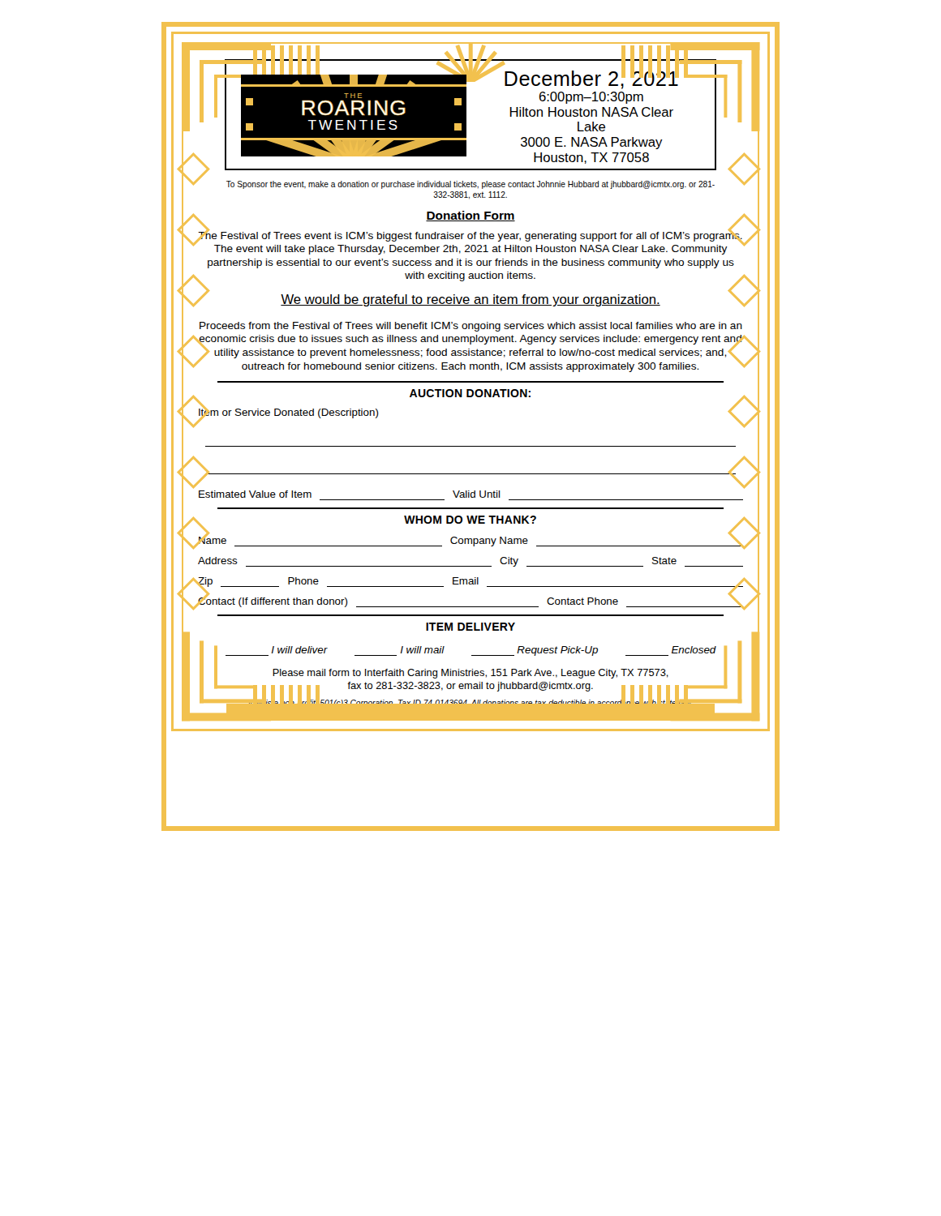THE
ROARING
TWENTIES
December 2, 2021
6:00pm–10:30pm
Hilton Houston NASA Clear
Lake
3000 E. NASA Parkway
Houston, TX 77058
To Sponsor the event, make a donation or purchase individual tickets, please contact Johnnie Hubbard at jhubbard@icmtx.org. or 281-332-3881, ext. 1112.
Donation Form
The Festival of Trees event is ICM’s biggest fundraiser of the year, generating support for all of ICM’s programs. The event will take place Thursday, December 2th, 2021 at Hilton Houston NASA Clear Lake. Community partnership is essential to our event’s success and it is our friends in the business community who supply us with exciting auction items.
We would be grateful to receive an item from your organization.
Proceeds from the Festival of Trees will benefit ICM’s ongoing services which assist local families who are in an economic crisis due to issues such as illness and unemployment. Agency services include: emergency rent and utility assistance to prevent homelessness; food assistance; referral to low/no-cost medical services; and, outreach for homebound senior citizens. Each month, ICM assists approximately 300 families.
AUCTION DONATION:
Item or Service Donated (Description)
Estimated Value of Item Valid Until
WHOM DO WE THANK?
Name Company Name
Address City State
Zip Phone Email
Contact (If different than donor) Contact Phone
ITEM DELIVERY
I will deliver I will mail Request Pick-Up Enclosed
Please mail form to Interfaith Caring Ministries, 151 Park Ave., League City, TX 77573,
fax to 281-332-3823, or email to jhubbard@icmtx.org.
ICM is a non-profit, 501(c)3 Corporation. Tax ID 74-0143694. All donations are tax-deductible in accordance with state law.